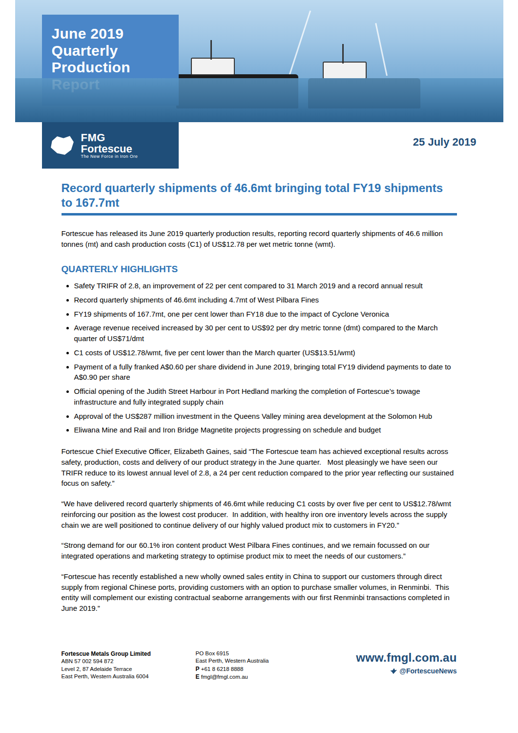June 2019
Quarterly
Production
Report
FMG
Fortescue
The New Force in Iron Ore
25 July 2019
Record quarterly shipments of 46.6mt bringing total FY19 shipments to 167.7mt
Fortescue has released its June 2019 quarterly production results, reporting record quarterly shipments of 46.6 million tonnes (mt) and cash production costs (C1) of US$12.78 per wet metric tonne (wmt).
QUARTERLY HIGHLIGHTS
Safety TRIFR of 2.8, an improvement of 22 per cent compared to 31 March 2019 and a record annual result
Record quarterly shipments of 46.6mt including 4.7mt of West Pilbara Fines
FY19 shipments of 167.7mt, one per cent lower than FY18 due to the impact of Cyclone Veronica
Average revenue received increased by 30 per cent to US$92 per dry metric tonne (dmt) compared to the March quarter of US$71/dmt
C1 costs of US$12.78/wmt, five per cent lower than the March quarter (US$13.51/wmt)
Payment of a fully franked A$0.60 per share dividend in June 2019, bringing total FY19 dividend payments to date to A$0.90 per share
Official opening of the Judith Street Harbour in Port Hedland marking the completion of Fortescue’s towage infrastructure and fully integrated supply chain
Approval of the US$287 million investment in the Queens Valley mining area development at the Solomon Hub
Eliwana Mine and Rail and Iron Bridge Magnetite projects progressing on schedule and budget
Fortescue Chief Executive Officer, Elizabeth Gaines, said “The Fortescue team has achieved exceptional results across safety, production, costs and delivery of our product strategy in the June quarter. Most pleasingly we have seen our TRIFR reduce to its lowest annual level of 2.8, a 24 per cent reduction compared to the prior year reflecting our sustained focus on safety.”
“We have delivered record quarterly shipments of 46.6mt while reducing C1 costs by over five per cent to US$12.78/wmt reinforcing our position as the lowest cost producer. In addition, with healthy iron ore inventory levels across the supply chain we are well positioned to continue delivery of our highly valued product mix to customers in FY20.”
“Strong demand for our 60.1% iron content product West Pilbara Fines continues, and we remain focussed on our integrated operations and marketing strategy to optimise product mix to meet the needs of our customers.”
“Fortescue has recently established a new wholly owned sales entity in China to support our customers through direct supply from regional Chinese ports, providing customers with an option to purchase smaller volumes, in Renminbi. This entity will complement our existing contractual seaborne arrangements with our first Renminbi transactions completed in June 2019.”
Fortescue Metals Group Limited
ABN 57 002 594 872
Level 2, 87 Adelaide Terrace
East Perth, Western Australia 6004
PO Box 6915
East Perth, Western Australia
P +61 8 6218 8888
E fmgl@fmgl.com.au
www.fmgl.com.au
@FortescueNews